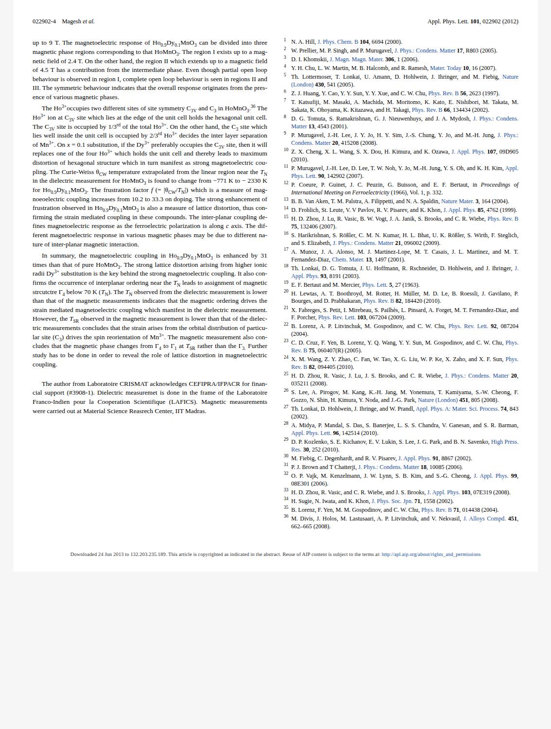022902-4 Magesh et al.
Appl. Phys. Lett. 101, 022902 (2012)
up to 9 T. The magnetoelectric response of Ho0.9Dy0.1MnO3 can be divided into three magnetic phase regions corresponding to that HoMnO3. The region I exists up to a magnetic field of 2.4 T. On the other hand, the region II which extends up to a magnetic field of 4.5 T has a contribution from the intermediate phase. Even though partial open loop behaviour is observed in region I, complete open loop behaviour is seen in regions II and III. The symmetric behaviour indicates that the overall response originates from the presence of various magnetic phases.
The Ho3+occupies two different sites of site symmetry C3V and C3 in HoMnO3.36 The Ho3+ ion at C3V site which lies at the edge of the unit cell holds the hexagonal unit cell. The C3V site is occupied by 1/3rd of the total Ho3+. On the other hand, the C3 site which lies well inside the unit cell is occupied by 2/3rd Ho3+ decides the inter layer separation of Mn3+. On x = 0.1 substitution, if the Dy3+ preferably occupies the C3V site, then it will replaces one of the four Ho3+ which holds the unit cell and thereby leads to maximum distortion of hexagonal structure which in turn manifest as strong magnetoelectric coupling. The Curie-Weiss θCW temperature extrapolated from the linear region near the TN in the dielectric measurement for HoMnO3 is found to change from −771 K to − 2330 K for Ho0.9Dy0.1MnO3. The frustration factor f (= |θCW/TN|) which is a measure of magnoeoelectric coupling increases from 10.2 to 33.3 on doping. The strong enhancement of frustration observed in Ho0.9Dy0.1MnO3 is also a measure of lattice distortion, thus confirming the strain mediated coupling in these compounds. The inter-planar coupling defines magnetoelectric response as the ferroelectric polarization is along c axis. The different magnetoelectric response in various magnetic phases may be due to different nature of inter-planar magnetic interaction.
In summary, the magnetoelectric coupling in Ho0.9Dy0.1MnO3 is enhanced by 31 times than that of pure HoMnO3. The strong lattice distortion arising from higher ionic radii Dy3+ substitution is the key behind the strong magnetoelectric coupling. It also confirms the occurrence of interplanar ordering near the TN leads to assignment of magnetic strcutctre Γ4 below 70 K (TN). The TN observed from the dielectric measurement is lower than that of the magnetic measurements indicates that the magnetic ordering drives the strain mediated magnetoelectric coupling which manifest in the dielectric measurement. However, the TSR observed in the magnetic measurement is lower than that of the dielectric measurements concludes that the strain arises from the orbital distribution of particular site (C3) drives the spin reorientation of Mn3+. The magnetic measurement also concludes that the magnetic phase changes from Γ4 to Γ1 at TSR rather than the Γ3. Further study has to be done in order to reveal the role of lattice distortion in magnetoelectric coupling.
The author from Laboratoire CRISMAT acknowledges CEFIPRA/IFPACR for financial support (#3908-1). Dielectric measuremet is done in the frame of the Laboratoire Franco-Indien pour la Cooperation Scientifique (LAFICS). Magnetic measurements were carried out at Material Science Reasrech Center, IIT Madras.
N. A. Hill, J. Phys. Chem. B 104, 6694 (2000).
W. Prellier, M. P. Singh, and P. Murugavel, J. Phys.: Condens. Matter 17, R803 (2005).
D. I. Khomskii, J. Magn. Magn. Mater. 306, 1 (2006).
Y. H. Chu, L. W. Martin, M. B. Halcomb, and R. Ramesh, Mater. Today 10, 16 (2007).
Th. Lottermoser, T. Lonkai, U. Amann, D. Hohlwein, J. Ihringer, and M. Fiebig, Nature (London) 430, 541 (2005).
Z. J. Huang, Y. Cao, Y. Y. Sun, Y. Y. Xue, and C. W. Chu, Phys. Rev. B 56, 2623 (1997).
T. Katsufiji, M. Masaki, A. Machida, M. Moritomo, K. Kato, E. Nishibori, M. Takata, M. Sakata, K. Ohoyama, K. Kitazawa, and H. Takagi, Phys. Rev. B 66, 134434 (2002).
D. G. Tomuta, S. Ramakrishnan, G. J. Nieuwenhuys, and J. A. Mydosh, J. Phys.: Condens. Matter 13, 4543 (2001).
P. Murugavel, J.-H. Lee, J. Y. Jo, H. Y. Sim, J.-S. Chung, Y. Jo, and M.-H. Jung, J. Phys.: Condens. Matter 20, 415208 (2008).
Z. X. Cheng, X. L. Wang, S. X. Dou, H. Kimura, and K. Ozawa, J. Appl. Phys. 107, 09D905 (2010).
P. Murugavel, J.-H. Lee, D. Lee, T. W. Noh, Y. Jo, M.-H. Jung, Y. S. Oh, and K. H. Kim, Appl. Phys. Lett. 90, 142902 (2007).
P. Coeure, P. Guinet, J. C. Peuzin, G. Buisson, and E. F. Bertaut, in Proceedings of International Meeting on Ferroelectricity (1966), Vol. 1, p. 332.
B. B. Van Aken, T. M. Palstra, A. Filippetti, and N. A. Spaldin, Nature Mater. 3, 164 (2004).
D. Frohlich, St. Leute, V. V Pavlov, R. V. Pisarev, and K. Khon, J. Appl. Phys. 85, 4762 (1999).
H. D. Zhou, J. Lu, R. Vasic, B. W. Vogt, J. A. Janik, S. Brooks, and C. R. Wiebe, Phys. Rev. B 75, 132406 (2007).
S. Harikrishnan, S. Rößler, C. M. N. Kumar, H. L. Bhat, U. K. Rößler, S. Wirth, F. Steglich, and S. Elizabeth, J. Phys.: Condens. Matter 21, 096002 (2009).
A. Munoz, J. A. Alonso, M. J. Martinez-Lope, M. T. Casais, J. L. Martinez, and M. T. Fernandez-Diaz, Chem. Mater. 13, 1497 (2001).
Th. Lonkai, D. G. Tomuta, J. U. Hoffmann, R. Rschneider, D. Hohlwein, and J. Ihringer, J. Appl. Phys. 93, 8191 (2003).
E. F. Bertaut and M. Mercier, Phys. Lett. 5, 27 (1963).
H. Lewtas, A. T. Boothroyd, M. Rotter, H. Müller, M. D. Le, B. Roessli, J. Gavilano, P. Bourges, and D. Prabhakaran, Phys. Rev. B 82, 184420 (2010).
X. Fabreges, S. Petit, I. Mirebeau, S. Pailhès, L. Pinsard, A. Forget, M. T. Fernandez-Diaz, and F. Porcher, Phys. Rev. Lett. 103, 067204 (2009).
B. Lorenz, A. P. Litvinchuk, M. Gospodinov, and C. W. Chu, Phys. Rev. Lett. 92, 087204 (2004).
C. D. Cruz, F. Yen, B. Lorenz, Y. Q. Wang, Y. Y. Sun, M. Gospodinov, and C. W. Chu, Phys. Rev. B 75, 060407(R) (2005).
X. M. Wang, Z. Y. Zhao, C. Fan, W. Tao, X. G. Liu, W. P. Ke, X. Zaho, and X. F. Sun, Phys. Rev. B 82, 094405 (2010).
H. D. Zhou, R. Vasic, J. Lu, J. S. Brooks, and C. R. Wiebe, J. Phys.: Condens. Matter 20, 035211 (2008).
S. Lee, A. Pirogov, M. Kang, K.-H. Jang, M. Yonemura, T. Kamiyama, S.-W. Cheong, F. Gozzo, N. Shin, H. Kimura, Y. Noda, and J.-G. Park, Nature (London) 451, 805 (2008).
Th. Lonkai, D. Hohlwein, J. Ihringe, and W. Prandl, Appl. Phys. A: Mater. Sci. Process. 74, 843 (2002).
A. Midya, P. Mandal, S. Das, S. Banerjee, L. S. S. Chandra, V. Ganesan, and S. R. Barman, Appl. Phys. Lett. 96, 142514 (2010).
D. P. Kozlenko, S. E. Kichanov, E. V. Lukin, S. Lee, J. G. Park, and B. N. Savenko, High Press. Res. 30, 252 (2010).
M. Fiebig, C. Degenhardt, and R. V. Pisarev, J. Appl. Phys. 91, 8867 (2002).
P. J. Brown and T Chatterji, J. Phys.: Condens. Matter 18, 10085 (2006).
O. P. Vajk, M. Kenzelmann, J. W. Lynn, S. B. Kim, and S.-G. Cheong, J. Appl. Phys. 99, 08E301 (2006).
H. D. Zhou, R. Vasic, and C. R. Wiebe, and J. S. Brooks, J. Appl. Phys. 103, 07E319 (2008).
H. Sugie, N. Iwata, and K. Khon, J. Phys. Soc. Jpn. 71, 1558 (2002).
B. Lorenz, F. Yen, M. M. Gospodinov, and C. W. Chu, Phys. Rev. B 71, 014438 (2004).
M. Divis, J. Holos, M. Lastusaari, A. P. Litvinchuk, and V. Nekvasil, J. Alloys Compd. 451, 662–665 (2008).
Downloaded 24 Jun 2013 to 132.203.235.189. This article is copyrighted as indicated in the abstract. Reuse of AIP content is subject to the terms at: http://apl.aip.org/about/rights_and_permissions